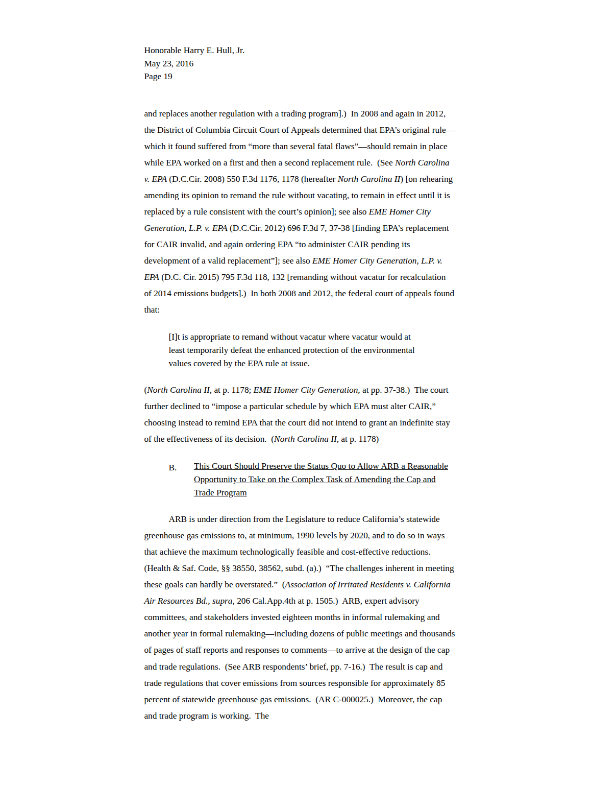Honorable Harry E. Hull, Jr.
May 23, 2016
Page 19
and replaces another regulation with a trading program].) In 2008 and again in 2012, the District of Columbia Circuit Court of Appeals determined that EPA’s original rule—which it found suffered from “more than several fatal flaws”—should remain in place while EPA worked on a first and then a second replacement rule. (See North Carolina v. EPA (D.C.Cir. 2008) 550 F.3d 1176, 1178 (hereafter North Carolina II) [on rehearing amending its opinion to remand the rule without vacating, to remain in effect until it is replaced by a rule consistent with the court’s opinion]; see also EME Homer City Generation, L.P. v. EPA (D.C.Cir. 2012) 696 F.3d 7, 37-38 [finding EPA’s replacement for CAIR invalid, and again ordering EPA “to administer CAIR pending its development of a valid replacement”]; see also EME Homer City Generation, L.P. v. EPA (D.C. Cir. 2015) 795 F.3d 118, 132 [remanding without vacatur for recalculation of 2014 emissions budgets].) In both 2008 and 2012, the federal court of appeals found that:
[I]t is appropriate to remand without vacatur where vacatur would at least temporarily defeat the enhanced protection of the environmental values covered by the EPA rule at issue.
(North Carolina II, at p. 1178; EME Homer City Generation, at pp. 37-38.) The court further declined to “impose a particular schedule by which EPA must alter CAIR,” choosing instead to remind EPA that the court did not intend to grant an indefinite stay of the effectiveness of its decision. (North Carolina II, at p. 1178)
B. This Court Should Preserve the Status Quo to Allow ARB a Reasonable Opportunity to Take on the Complex Task of Amending the Cap and Trade Program
ARB is under direction from the Legislature to reduce California’s statewide greenhouse gas emissions to, at minimum, 1990 levels by 2020, and to do so in ways that achieve the maximum technologically feasible and cost-effective reductions. (Health & Saf. Code, §§ 38550, 38562, subd. (a).) “The challenges inherent in meeting these goals can hardly be overstated.” (Association of Irritated Residents v. California Air Resources Bd., supra, 206 Cal.App.4th at p. 1505.) ARB, expert advisory committees, and stakeholders invested eighteen months in informal rulemaking and another year in formal rulemaking—including dozens of public meetings and thousands of pages of staff reports and responses to comments—to arrive at the design of the cap and trade regulations. (See ARB respondents’ brief, pp. 7-16.) The result is cap and trade regulations that cover emissions from sources responsible for approximately 85 percent of statewide greenhouse gas emissions. (AR C-000025.) Moreover, the cap and trade program is working. The